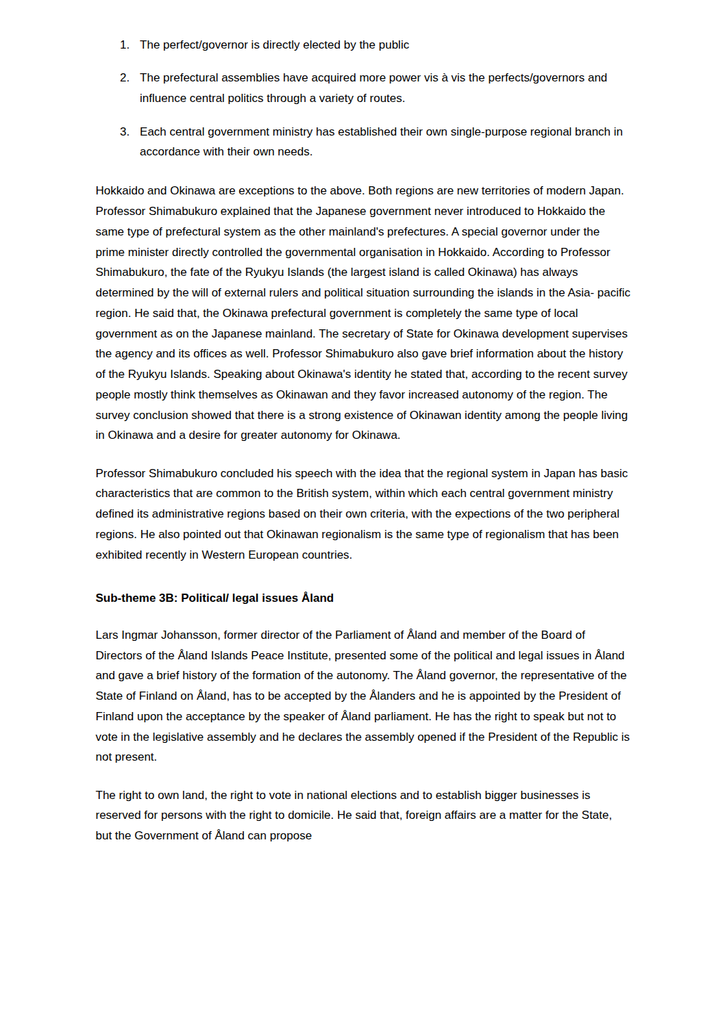The perfect/governor is directly elected by the public
The prefectural assemblies have acquired more power vis à vis the perfects/governors and influence central politics through a variety of routes.
Each central government ministry has established their own single-purpose regional branch in accordance with their own needs.
Hokkaido and Okinawa are exceptions to the above. Both regions are new territories of modern Japan. Professor Shimabukuro explained that the Japanese government never introduced to Hokkaido the same type of prefectural system as the other mainland's prefectures. A special governor under the prime minister directly controlled the governmental organisation in Hokkaido. According to Professor Shimabukuro, the fate of the Ryukyu Islands (the largest island is called Okinawa) has always determined by the will of external rulers and political situation surrounding the islands in the Asia- pacific region. He said that, the Okinawa prefectural government is completely the same type of local government as on the Japanese mainland. The secretary of State for Okinawa development supervises the agency and its offices as well. Professor Shimabukuro also gave brief information about the history of the Ryukyu Islands. Speaking about Okinawa's identity he stated that, according to the recent survey people mostly think themselves as Okinawan and they favor increased autonomy of the region. The survey conclusion showed that there is a strong existence of Okinawan identity among the people living in Okinawa and a desire for greater autonomy for Okinawa.
Professor Shimabukuro concluded his speech with the idea that the regional system in Japan has basic characteristics that are common to the British system, within which each central government ministry defined its administrative regions based on their own criteria, with the expections of the two peripheral regions. He also pointed out that Okinawan regionalism is the same type of regionalism that has been exhibited recently in Western European countries.
Sub-theme 3B: Political/ legal issues Åland
Lars Ingmar Johansson, former director of the Parliament of Åland and member of the Board of Directors of the Åland Islands Peace Institute, presented some of the political and legal issues in Åland and gave a brief history of the formation of the autonomy. The Åland governor, the representative of the State of Finland on Åland, has to be accepted by the Ålanders and he is appointed by the President of Finland upon the acceptance by the speaker of Åland parliament. He has the right to speak but not to vote in the legislative assembly and he declares the assembly opened if the President of the Republic is not present.
The right to own land, the right to vote in national elections and to establish bigger businesses is reserved for persons with the right to domicile. He said that, foreign affairs are a matter for the State, but the Government of Åland can propose